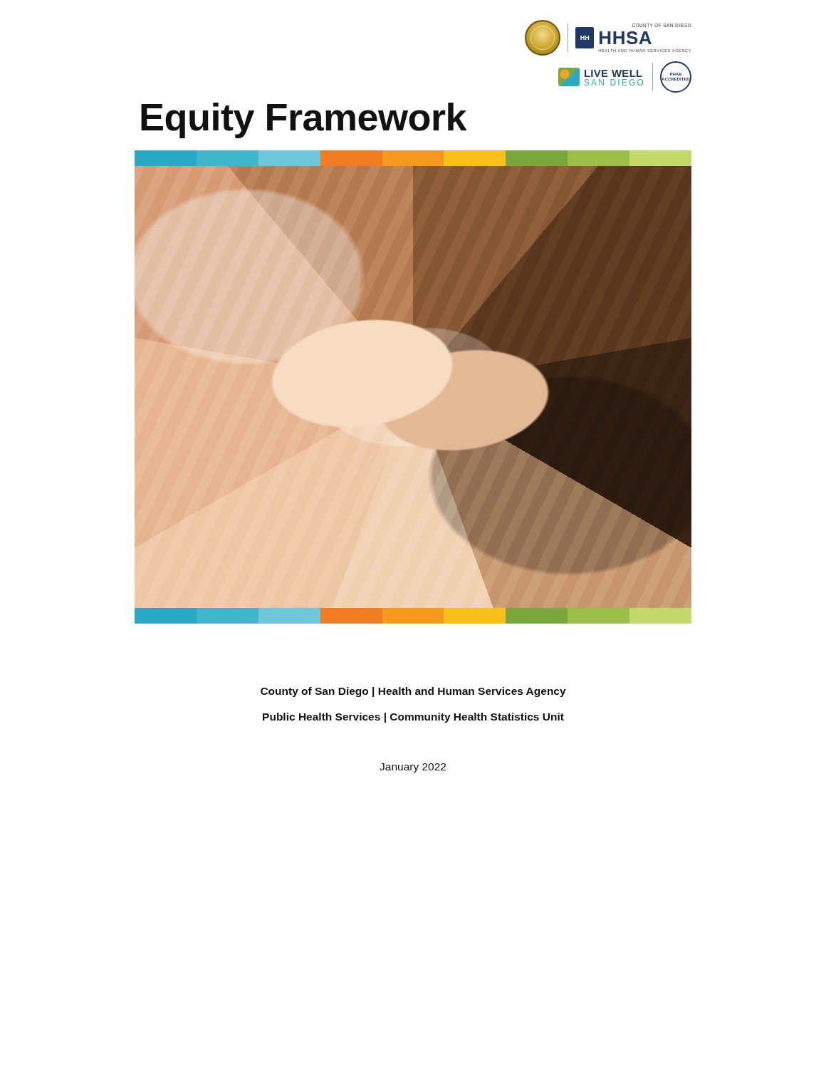HH
County of San Diego
HHSA
Health and Human Services Agency
LIVE WELL
SAN DIEGO
PHAB
ACCREDITED
Equity Framework
Cover photograph: many hands of varying skin tones layered on top of one another.
County of San Diego | Health and Human Services Agency
Public Health Services | Community Health Statistics Unit
January 2022